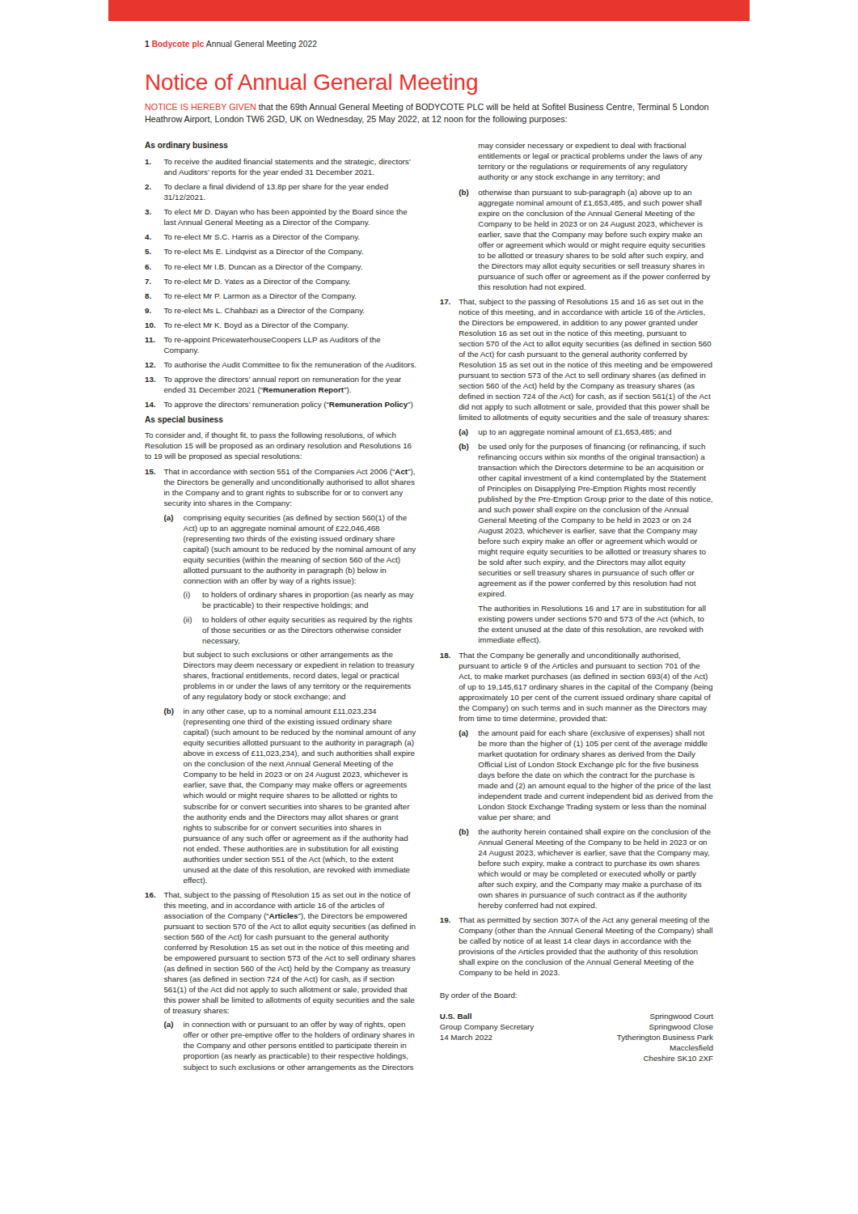1 Bodycote plc Annual General Meeting 2022
Notice of Annual General Meeting
NOTICE IS HEREBY GIVEN that the 69th Annual General Meeting of BODYCOTE PLC will be held at Sofitel Business Centre, Terminal 5 London Heathrow Airport, London TW6 2GD, UK on Wednesday, 25 May 2022, at 12 noon for the following purposes:
As ordinary business
1. To receive the audited financial statements and the strategic, directors’ and Auditors’ reports for the year ended 31 December 2021.
2. To declare a final dividend of 13.8p per share for the year ended 31/12/2021.
3. To elect Mr D. Dayan who has been appointed by the Board since the last Annual General Meeting as a Director of the Company.
4. To re-elect Mr S.C. Harris as a Director of the Company.
5. To re-elect Ms E. Lindqvist as a Director of the Company.
6. To re-elect Mr I.B. Duncan as a Director of the Company.
7. To re-elect Mr D. Yates as a Director of the Company.
8. To re-elect Mr P. Larmon as a Director of the Company.
9. To re-elect Ms L. Chahbazi as a Director of the Company.
10. To re-elect Mr K. Boyd as a Director of the Company.
11. To re-appoint PricewaterhouseCoopers LLP as Auditors of the Company.
12. To authorise the Audit Committee to fix the remuneration of the Auditors.
13. To approve the directors’ annual report on remuneration for the year ended 31 December 2021 (“Remuneration Report”).
14. To approve the directors’ remuneration policy (“Remuneration Policy”)
As special business
To consider and, if thought fit, to pass the following resolutions, of which Resolution 15 will be proposed as an ordinary resolution and Resolutions 16 to 19 will be proposed as special resolutions:
15. That in accordance with section 551 of the Companies Act 2006 (“Act”), the Directors be generally and unconditionally authorised to allot shares in the Company and to grant rights to subscribe for or to convert any security into shares in the Company:
(a) comprising equity securities (as defined by section 560(1) of the Act) up to an aggregate nominal amount of £22,046,468 (representing two thirds of the existing issued ordinary share capital) (such amount to be reduced by the nominal amount of any equity securities (within the meaning of section 560 of the Act) allotted pursuant to the authority in paragraph (b) below in connection with an offer by way of a rights issue):
(i) to holders of ordinary shares in proportion (as nearly as may be practicable) to their respective holdings; and
(ii) to holders of other equity securities as required by the rights of those securities or as the Directors otherwise consider necessary,
but subject to such exclusions or other arrangements as the Directors may deem necessary or expedient in relation to treasury shares, fractional entitlements, record dates, legal or practical problems in or under the laws of any territory or the requirements of any regulatory body or stock exchange; and
(b) in any other case, up to a nominal amount £11,023,234 (representing one third of the existing issued ordinary share capital) (such amount to be reduced by the nominal amount of any equity securities allotted pursuant to the authority in paragraph (a) above in excess of £11,023,234), and such authorities shall expire on the conclusion of the next Annual General Meeting of the Company to be held in 2023 or on 24 August 2023, whichever is earlier, save that, the Company may make offers or agreements which would or might require shares to be allotted or rights to subscribe for or convert securities into shares to be granted after the authority ends and the Directors may allot shares or grant rights to subscribe for or convert securities into shares in pursuance of any such offer or agreement as if the authority had not ended. These authorities are in substitution for all existing authorities under section 551 of the Act (which, to the extent unused at the date of this resolution, are revoked with immediate effect).
16. That, subject to the passing of Resolution 15 as set out in the notice of this meeting, and in accordance with article 16 of the articles of association of the Company (“Articles”), the Directors be empowered pursuant to section 570 of the Act to allot equity securities (as defined in section 560 of the Act) for cash pursuant to the general authority conferred by Resolution 15 as set out in the notice of this meeting and be empowered pursuant to section 573 of the Act to sell ordinary shares (as defined in section 560 of the Act) held by the Company as treasury shares (as defined in section 724 of the Act) for cash, as if section 561(1) of the Act did not apply to such allotment or sale, provided that this power shall be limited to allotments of equity securities and the sale of treasury shares:
(a) in connection with or pursuant to an offer by way of rights, open offer or other pre-emptive offer to the holders of ordinary shares in the Company and other persons entitled to participate therein in proportion (as nearly as practicable) to their respective holdings, subject to such exclusions or other arrangements as the Directors may consider necessary or expedient to deal with fractional entitlements or legal or practical problems under the laws of any territory or the regulations or requirements of any regulatory authority or any stock exchange in any territory; and
(b) otherwise than pursuant to sub-paragraph (a) above up to an aggregate nominal amount of £1,653,485, and such power shall expire on the conclusion of the Annual General Meeting of the Company to be held in 2023 or on 24 August 2023, whichever is earlier, save that the Company may before such expiry make an offer or agreement which would or might require equity securities to be allotted or treasury shares to be sold after such expiry, and the Directors may allot equity securities or sell treasury shares in pursuance of such offer or agreement as if the power conferred by this resolution had not expired.
17. That, subject to the passing of Resolutions 15 and 16 as set out in the notice of this meeting, and in accordance with article 16 of the Articles, the Directors be empowered, in addition to any power granted under Resolution 16 as set out in the notice of this meeting, pursuant to section 570 of the Act to allot equity securities (as defined in section 560 of the Act) for cash pursuant to the general authority conferred by Resolution 15 as set out in the notice of this meeting and be empowered pursuant to section 573 of the Act to sell ordinary shares (as defined in section 560 of the Act) held by the Company as treasury shares (as defined in section 724 of the Act) for cash, as if section 561(1) of the Act did not apply to such allotment or sale, provided that this power shall be limited to allotments of equity securities and the sale of treasury shares:
(a) up to an aggregate nominal amount of £1,653,485; and
(b) be used only for the purposes of financing (or refinancing, if such refinancing occurs within six months of the original transaction) a transaction which the Directors determine to be an acquisition or other capital investment of a kind contemplated by the Statement of Principles on Disapplying Pre-Emption Rights most recently published by the Pre-Emption Group prior to the date of this notice, and such power shall expire on the conclusion of the Annual General Meeting of the Company to be held in 2023 or on 24 August 2023, whichever is earlier, save that the Company may before such expiry make an offer or agreement which would or might require equity securities to be allotted or treasury shares to be sold after such expiry, and the Directors may allot equity securities or sell treasury shares in pursuance of such offer or agreement as if the power conferred by this resolution had not expired.
The authorities in Resolutions 16 and 17 are in substitution for all existing powers under sections 570 and 573 of the Act (which, to the extent unused at the date of this resolution, are revoked with immediate effect).
18. That the Company be generally and unconditionally authorised, pursuant to article 9 of the Articles and pursuant to section 701 of the Act, to make market purchases (as defined in section 693(4) of the Act) of up to 19,145,617 ordinary shares in the capital of the Company (being approximately 10 per cent of the current issued ordinary share capital of the Company) on such terms and in such manner as the Directors may from time to time determine, provided that:
(a) the amount paid for each share (exclusive of expenses) shall not be more than the higher of (1) 105 per cent of the average middle market quotation for ordinary shares as derived from the Daily Official List of London Stock Exchange plc for the five business days before the date on which the contract for the purchase is made and (2) an amount equal to the higher of the price of the last independent trade and current independent bid as derived from the London Stock Exchange Trading system or less than the nominal value per share; and
(b) the authority herein contained shall expire on the conclusion of the Annual General Meeting of the Company to be held in 2023 or on 24 August 2023, whichever is earlier, save that the Company may, before such expiry, make a contract to purchase its own shares which would or may be completed or executed wholly or partly after such expiry, and the Company may make a purchase of its own shares in pursuance of such contract as if the authority hereby conferred had not expired.
19. That as permitted by section 307A of the Act any general meeting of the Company (other than the Annual General Meeting of the Company) shall be called by notice of at least 14 clear days in accordance with the provisions of the Articles provided that the authority of this resolution shall expire on the conclusion of the Annual General Meeting of the Company to be held in 2023.
By order of the Board:
| U.S. Ball | Springwood Court |
| Group Company Secretary | Springwood Close |
| 14 March 2022 | Tytherington Business Park |
| | Macclesfield |
| | Cheshire SK10 2XF |